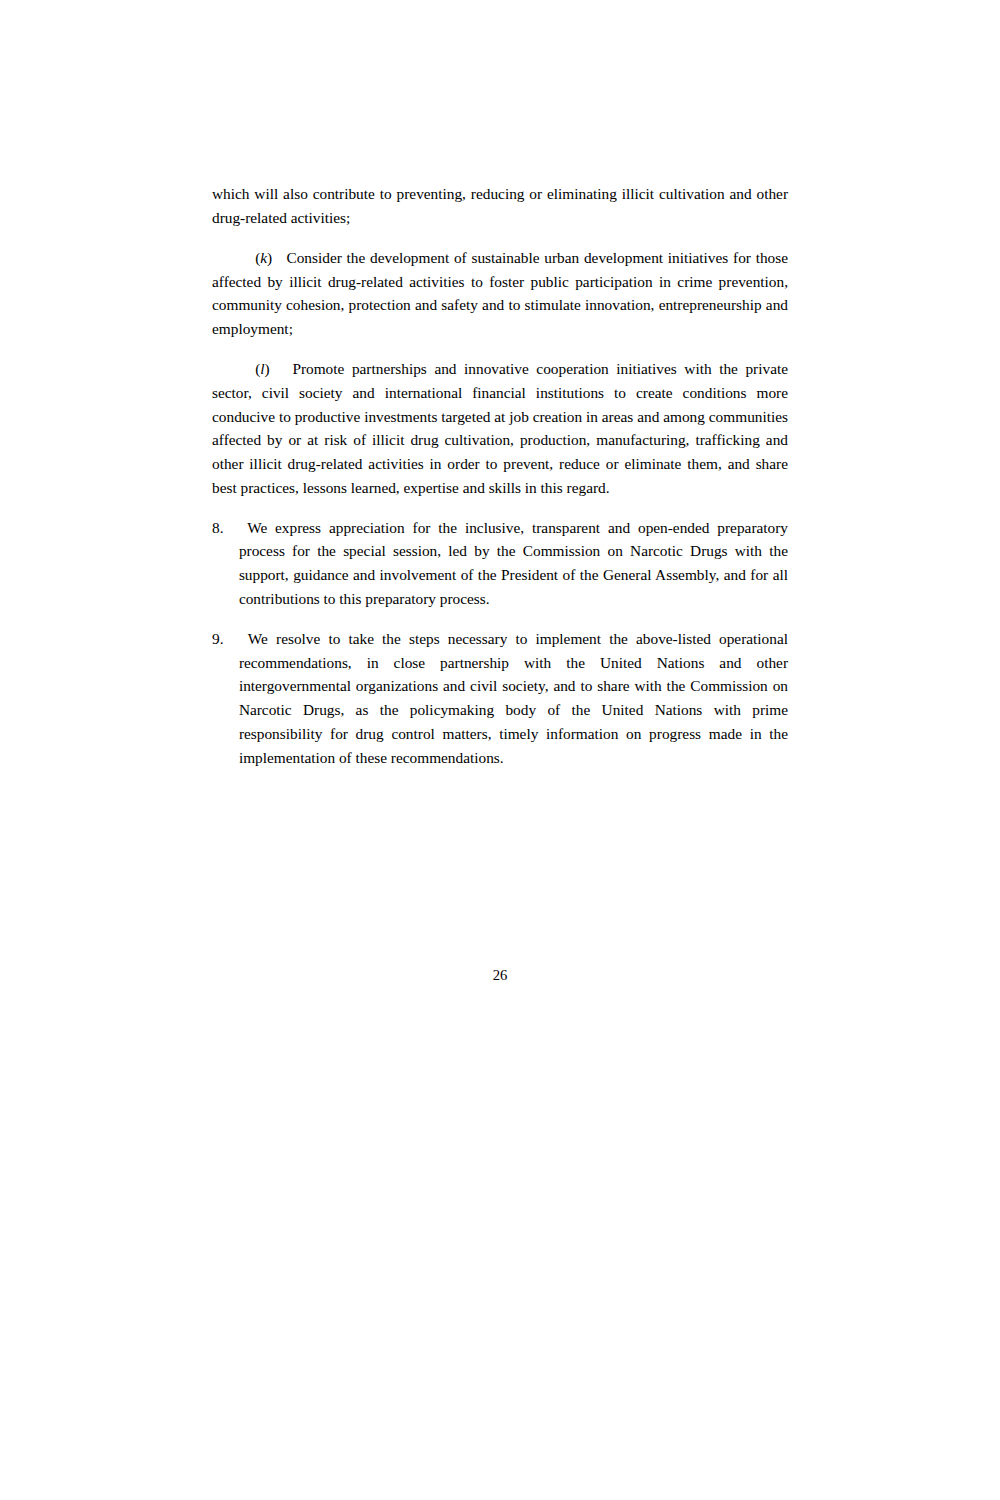which will also contribute to preventing, reducing or eliminating illicit cultivation and other drug-related activities;
(k) Consider the development of sustainable urban development initiatives for those affected by illicit drug-related activities to foster public participation in crime prevention, community cohesion, protection and safety and to stimulate innovation, entrepreneurship and employment;
(l) Promote partnerships and innovative cooperation initiatives with the private sector, civil society and international financial institutions to create conditions more conducive to productive investments targeted at job creation in areas and among communities affected by or at risk of illicit drug cultivation, production, manufacturing, trafficking and other illicit drug-related activities in order to prevent, reduce or eliminate them, and share best practices, lessons learned, expertise and skills in this regard.
8. We express appreciation for the inclusive, transparent and open-ended preparatory process for the special session, led by the Commission on Narcotic Drugs with the support, guidance and involvement of the President of the General Assembly, and for all contributions to this preparatory process.
9. We resolve to take the steps necessary to implement the above-listed operational recommendations, in close partnership with the United Nations and other intergovernmental organizations and civil society, and to share with the Commission on Narcotic Drugs, as the policymaking body of the United Nations with prime responsibility for drug control matters, timely information on progress made in the implementation of these recommendations.
26